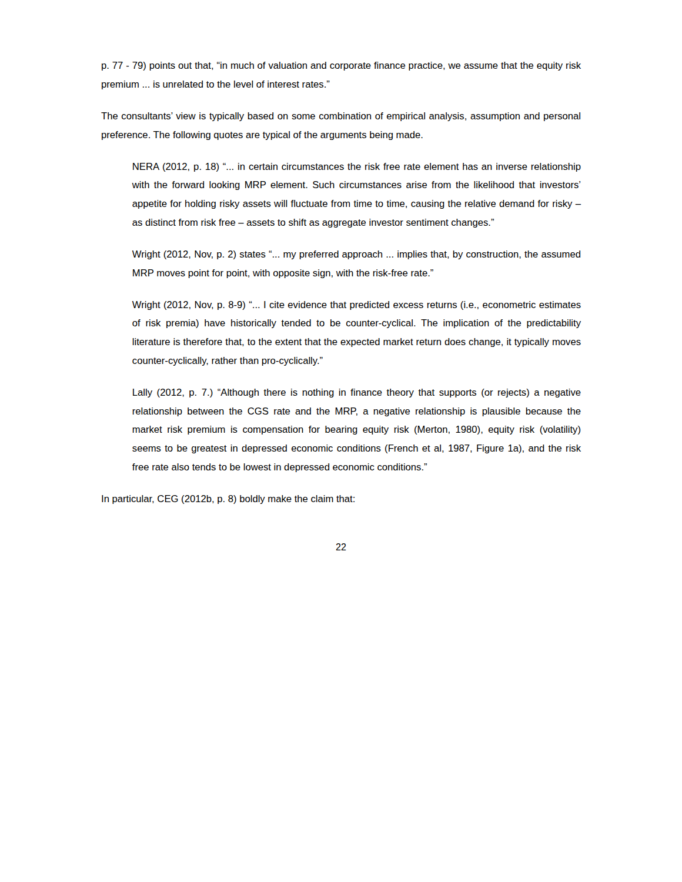p. 77 - 79) points out that, “in much of valuation and corporate finance practice, we assume that the equity risk premium ... is unrelated to the level of interest rates.”
The consultants’ view is typically based on some combination of empirical analysis, assumption and personal preference. The following quotes are typical of the arguments being made.
NERA (2012, p. 18) “... in certain circumstances the risk free rate element has an inverse relationship with the forward looking MRP element. Such circumstances arise from the likelihood that investors’ appetite for holding risky assets will fluctuate from time to time, causing the relative demand for risky – as distinct from risk free – assets to shift as aggregate investor sentiment changes.”
Wright (2012, Nov, p. 2) states “... my preferred approach ... implies that, by construction, the assumed MRP moves point for point, with opposite sign, with the risk-free rate.”
Wright (2012, Nov, p. 8-9) “... I cite evidence that predicted excess returns (i.e., econometric estimates of risk premia) have historically tended to be counter-cyclical. The implication of the predictability literature is therefore that, to the extent that the expected market return does change, it typically moves counter-cyclically, rather than pro-cyclically.”
Lally (2012, p. 7.) “Although there is nothing in finance theory that supports (or rejects) a negative relationship between the CGS rate and the MRP, a negative relationship is plausible because the market risk premium is compensation for bearing equity risk (Merton, 1980), equity risk (volatility) seems to be greatest in depressed economic conditions (French et al, 1987, Figure 1a), and the risk free rate also tends to be lowest in depressed economic conditions.”
In particular, CEG (2012b, p. 8) boldly make the claim that:
22